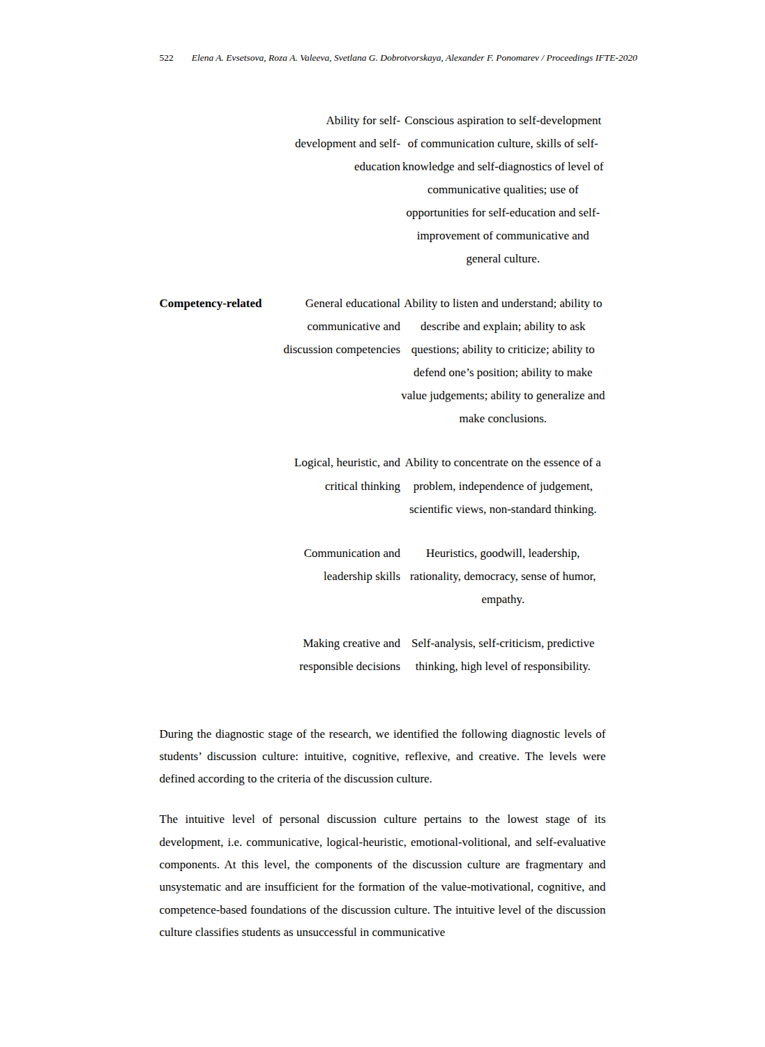522 Elena A. Evsetsova, Roza A. Valeeva, Svetlana G. Dobrotvorskaya, Alexander F. Ponomarev / Proceedings IFTE-2020
| | Ability for self-development and self-education | Conscious aspiration to self-development of communication culture, skills of self-knowledge and self-diagnostics of level of communicative qualities; use of opportunities for self-education and self-improvement of communicative and general culture. |
| Competency-related | General educational communicative and discussion competencies | Ability to listen and understand; ability to describe and explain; ability to ask questions; ability to criticize; ability to defend one’s position; ability to make value judgements; ability to generalize and make conclusions. |
| | Logical, heuristic, and critical thinking | Ability to concentrate on the essence of a problem, independence of judgement, scientific views, non-standard thinking. |
| | Communication and leadership skills | Heuristics, goodwill, leadership, rationality, democracy, sense of humor, empathy. |
| | Making creative and responsible decisions | Self-analysis, self-criticism, predictive thinking, high level of responsibility. |
During the diagnostic stage of the research, we identified the following diagnostic levels of students’ discussion culture: intuitive, cognitive, reflexive, and creative. The levels were defined according to the criteria of the discussion culture.
The intuitive level of personal discussion culture pertains to the lowest stage of its development, i.e. communicative, logical-heuristic, emotional-volitional, and self-evaluative components. At this level, the components of the discussion culture are fragmentary and unsystematic and are insufficient for the formation of the value-motivational, cognitive, and competence-based foundations of the discussion culture. The intuitive level of the discussion culture classifies students as unsuccessful in communicative